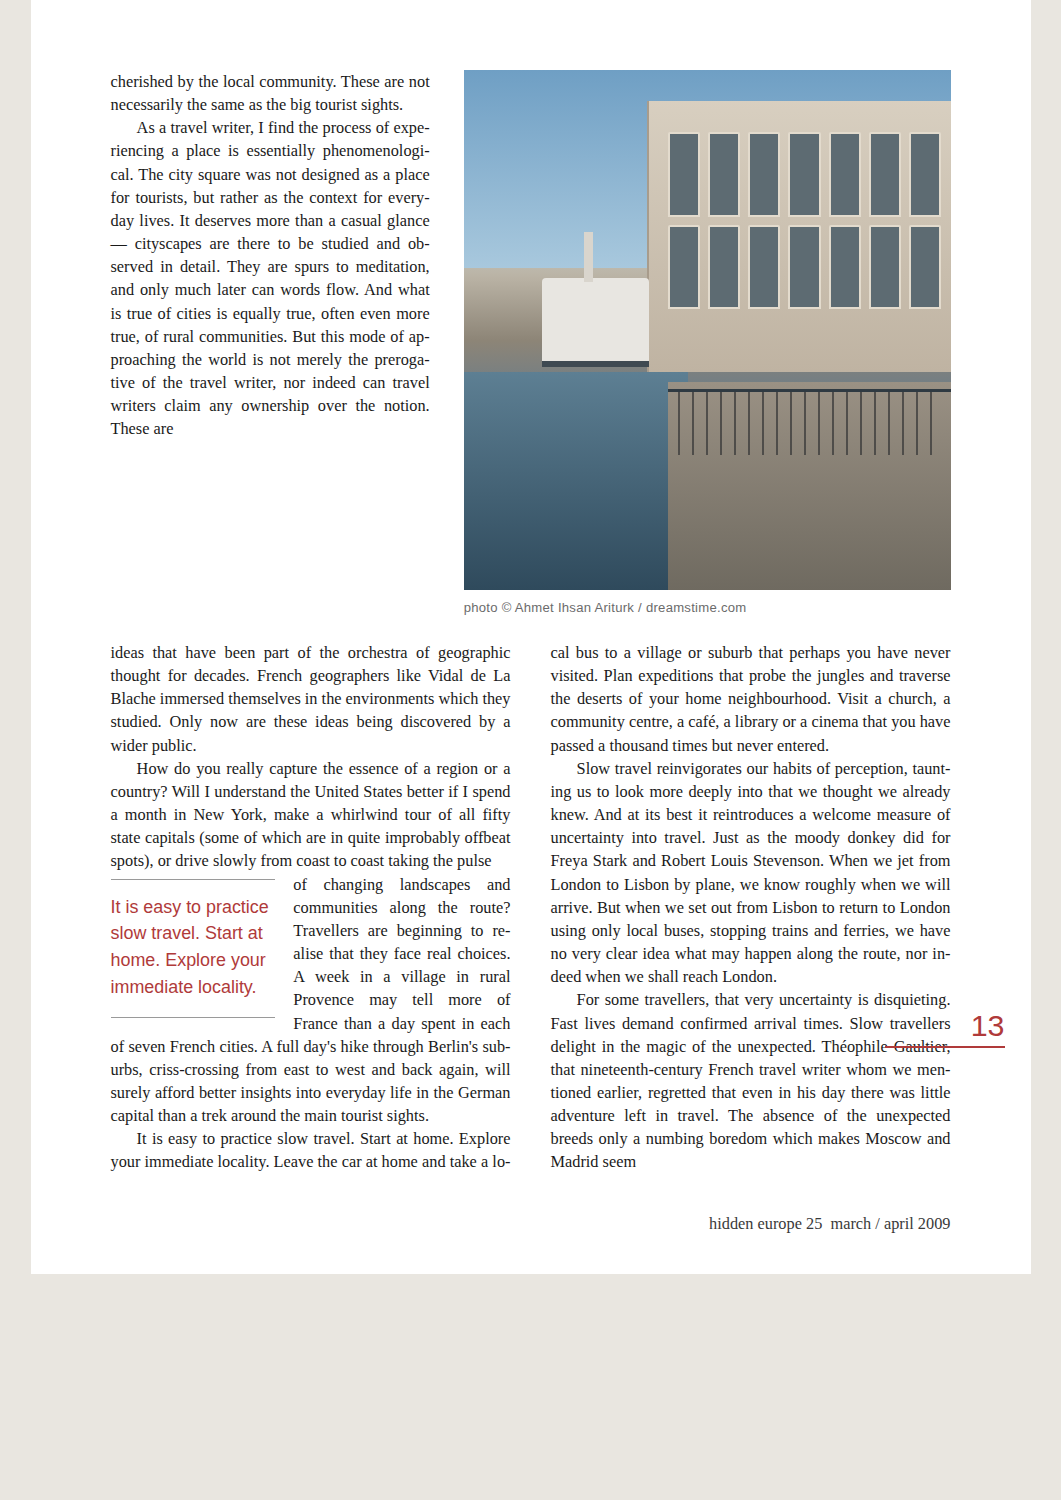cherished by the local community. These are not necessarily the same as the big tourist sights.
As a travel writer, I find the process of experiencing a place is essentially phenomenological. The city square was not designed as a place for tourists, but rather as the context for everyday lives. It deserves more than a casual glance — cityscapes are there to be studied and observed in detail. They are spurs to meditation, and only much later can words flow. And what is true of cities is equally true, often even more true, of rural communities. But this mode of approaching the world is not merely the prerogative of the travel writer, nor indeed can travel writers claim any ownership over the notion. These are
photo © Ahmet Ihsan Ariturk / dreamstime.com
ideas that have been part of the orchestra of geographic thought for decades. French geographers like Vidal de La Blache immersed themselves in the environments which they studied. Only now are these ideas being discovered by a wider public.
How do you really capture the essence of a region or a country? Will I understand the United States better if I spend a month in New York, make a whirlwind tour of all fifty state capitals (some of which are in quite improbably offbeat spots), or drive slowly from coast to coast taking the pulse
It is easy to practice slow travel. Start at home. Explore your immediate locality.
of changing landscapes and communities along the route? Travellers are beginning to realise that they face real choices. A week in a village in rural Provence may tell more of France than a day spent in each of seven French cities. A full day's hike through Berlin's suburbs, criss-crossing from east to west and back again, will surely afford better insights into everyday life in the German capital than a trek around the main tourist sights.
It is easy to practice slow travel. Start at home. Explore your immediate locality. Leave the car at home and take a local bus to a village or suburb that perhaps you have never visited. Plan expeditions that probe the jungles and traverse the deserts of your home neighbourhood. Visit a church, a community centre, a café, a library or a cinema that you have passed a thousand times but never entered.
Slow travel reinvigorates our habits of perception, taunting us to look more deeply into that we thought we already knew. And at its best it reintroduces a welcome measure of uncertainty into travel. Just as the moody donkey did for Freya Stark and Robert Louis Stevenson. When we jet from London to Lisbon by plane, we know roughly when we will arrive. But when we set out from Lisbon to return to London using only local buses, stopping trains and ferries, we have no very clear idea what may happen along the route, nor indeed when we shall reach London.
For some travellers, that very uncertainty is disquieting. Fast lives demand confirmed arrival times. Slow travellers delight in the magic of the unexpected. Théophile Gaultier, that nineteenth-century French travel writer whom we mentioned earlier, regretted that even in his day there was little adventure left in travel. The absence of the unexpected breeds only a numbing boredom which makes Moscow and Madrid seem
13
hidden europe 25 march / april 2009